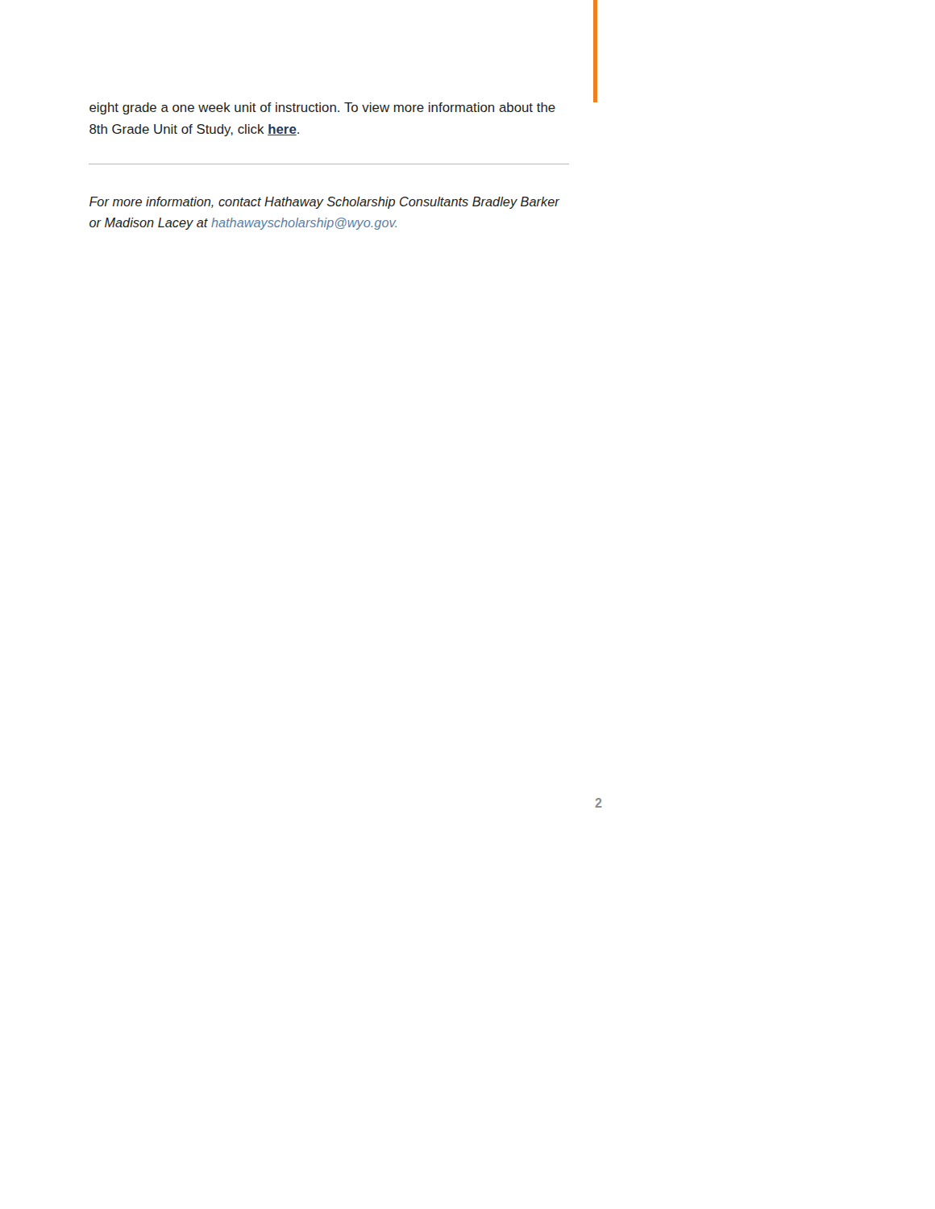eight grade a one week unit of instruction. To view more information about the 8th Grade Unit of Study, click here.
For more information, contact Hathaway Scholarship Consultants Bradley Barker or Madison Lacey at hathawayscholarship@wyo.gov.
2